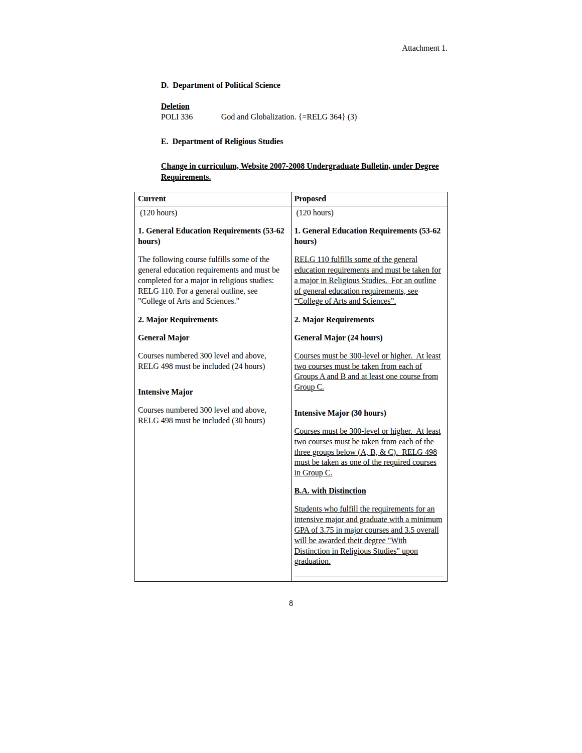Attachment 1.
D. Department of Political Science
Deletion
POLI 336 God and Globalization. {=RELG 364} (3)
E. Department of Religious Studies
Change in curriculum, Website 2007-2008 Undergraduate Bulletin, under Degree Requirements.
| Current | Proposed |
| --- | --- |
| (120 hours) 1. General Education Requirements (53-62 hours) The following course fulfills some of the general education requirements and must be completed for a major in religious studies: RELG 110. For a general outline, see "College of Arts and Sciences." 2. Major Requirements General Major Courses numbered 300 level and above, RELG 498 must be included (24 hours) Intensive Major Courses numbered 300 level and above, RELG 498 must be included (30 hours) | (120 hours) 1. General Education Requirements (53-62 hours) RELG 110 fulfills some of the general education requirements and must be taken for a major in Religious Studies. For an outline of general education requirements, see “College of Arts and Sciences”. 2. Major Requirements General Major (24 hours) Courses must be 300-level or higher. At least two courses must be taken from each of Groups A and B and at least one course from Group C. Intensive Major (30 hours) Courses must be 300-level or higher. At least two courses must be taken from each of the three groups below (A, B, & C). RELG 498 must be taken as one of the required courses in Group C. B.A. with Distinction Students who fulfill the requirements for an intensive major and graduate with a minimum GPA of 3.75 in major courses and 3.5 overall will be awarded their degree "With Distinction in Religious Studies" upon graduation. |
8